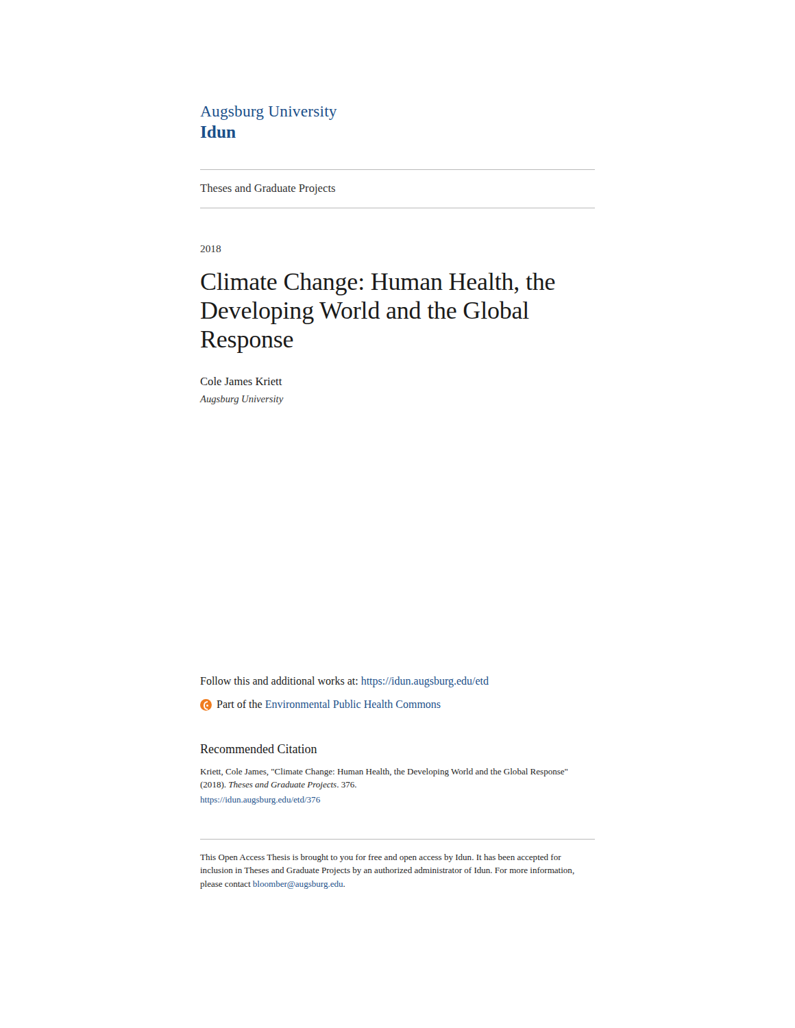Augsburg University
Idun
Theses and Graduate Projects
2018
Climate Change: Human Health, the Developing World and the Global Response
Cole James Kriett
Augsburg University
Follow this and additional works at: https://idun.augsburg.edu/etd
Part of the Environmental Public Health Commons
Recommended Citation
Kriett, Cole James, "Climate Change: Human Health, the Developing World and the Global Response" (2018). Theses and Graduate Projects. 376. https://idun.augsburg.edu/etd/376
This Open Access Thesis is brought to you for free and open access by Idun. It has been accepted for inclusion in Theses and Graduate Projects by an authorized administrator of Idun. For more information, please contact bloomber@augsburg.edu.